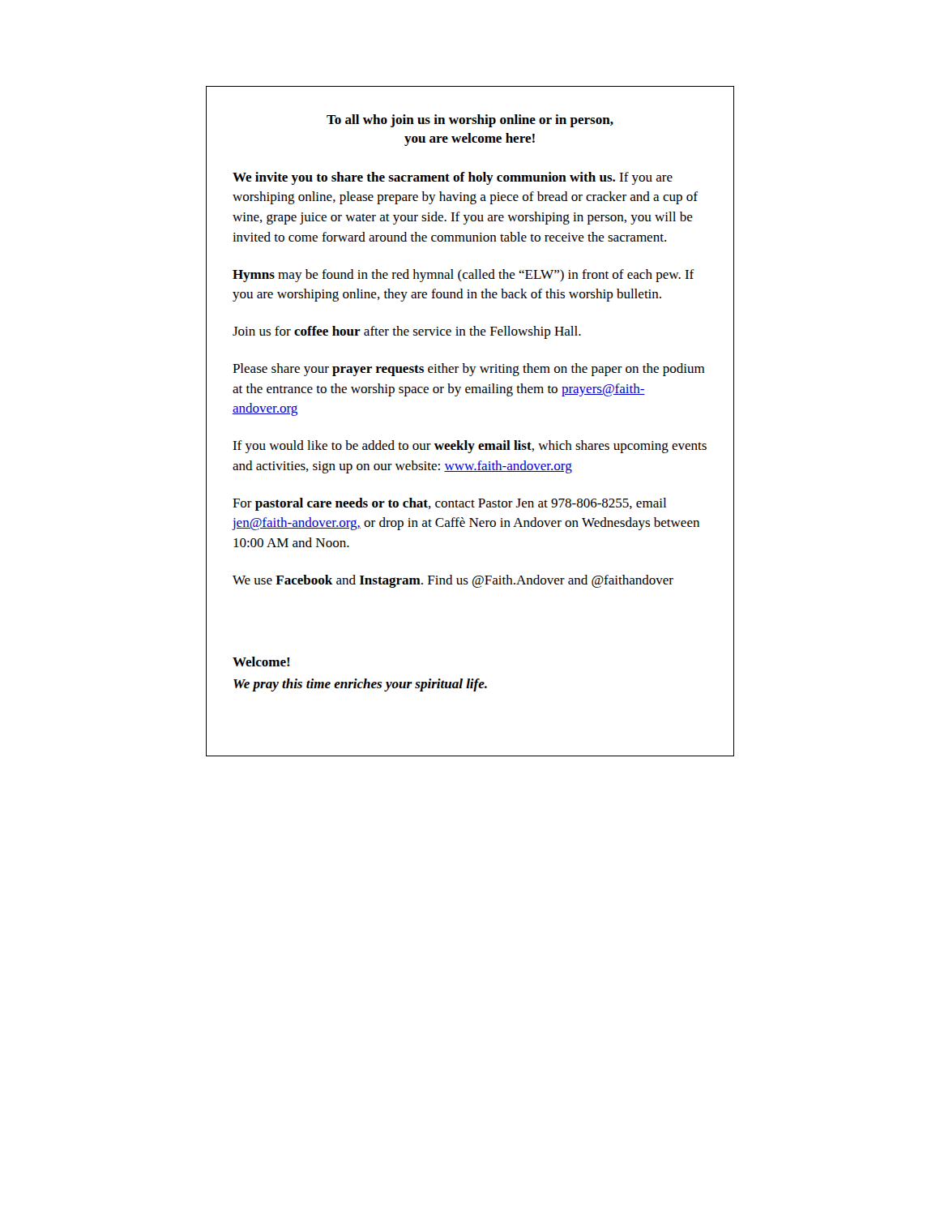To all who join us in worship online or in person,
you are welcome here!
We invite you to share the sacrament of holy communion with us. If you are worshiping online, please prepare by having a piece of bread or cracker and a cup of wine, grape juice or water at your side. If you are worshiping in person, you will be invited to come forward around the communion table to receive the sacrament.
Hymns may be found in the red hymnal (called the “ELW”) in front of each pew. If you are worshiping online, they are found in the back of this worship bulletin.
Join us for coffee hour after the service in the Fellowship Hall.
Please share your prayer requests either by writing them on the paper on the podium at the entrance to the worship space or by emailing them to prayers@faith-andover.org
If you would like to be added to our weekly email list, which shares upcoming events and activities, sign up on our website: www.faith-andover.org
For pastoral care needs or to chat, contact Pastor Jen at 978-806-8255, email jen@faith-andover.org, or drop in at Caffè Nero in Andover on Wednesdays between 10:00 AM and Noon.
We use Facebook and Instagram. Find us @Faith.Andover and @faithandover
Welcome!
We pray this time enriches your spiritual life.